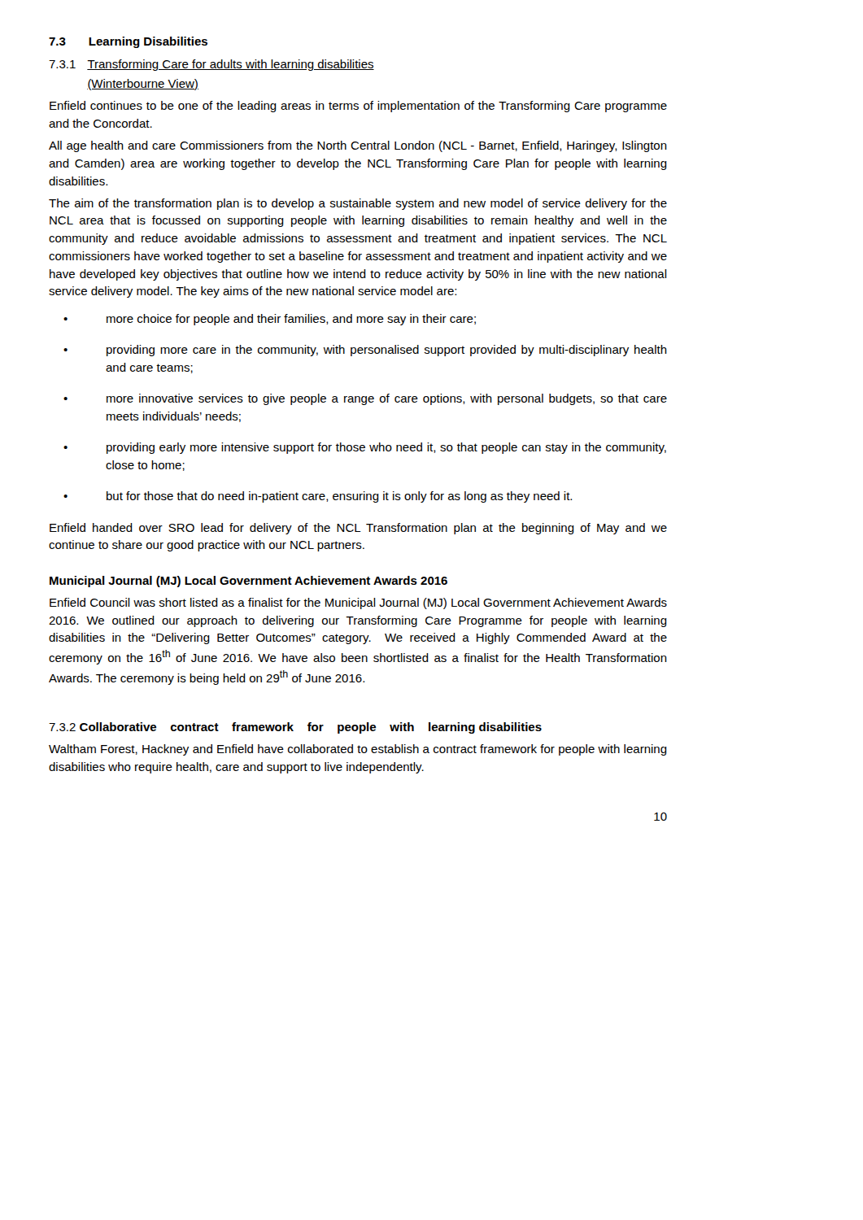7.3 Learning Disabilities
7.3.1 Transforming Care for adults with learning disabilities
7.3.1 (Winterbourne View)
Enfield continues to be one of the leading areas in terms of implementation of the Transforming Care programme and the Concordat.
All age health and care Commissioners from the North Central London (NCL - Barnet, Enfield, Haringey, Islington and Camden) area are working together to develop the NCL Transforming Care Plan for people with learning disabilities.
The aim of the transformation plan is to develop a sustainable system and new model of service delivery for the NCL area that is focussed on supporting people with learning disabilities to remain healthy and well in the community and reduce avoidable admissions to assessment and treatment and inpatient services. The NCL commissioners have worked together to set a baseline for assessment and treatment and inpatient activity and we have developed key objectives that outline how we intend to reduce activity by 50% in line with the new national service delivery model. The key aims of the new national service model are:
• more choice for people and their families, and more say in their care;
• providing more care in the community, with personalised support provided by multi-disciplinary health and care teams;
• more innovative services to give people a range of care options, with personal budgets, so that care meets individuals’ needs;
• providing early more intensive support for those who need it, so that people can stay in the community, close to home;
• but for those that do need in-patient care, ensuring it is only for as long as they need it.
Enfield handed over SRO lead for delivery of the NCL Transformation plan at the beginning of May and we continue to share our good practice with our NCL partners.
Municipal Journal (MJ) Local Government Achievement Awards 2016
Enfield Council was short listed as a finalist for the Municipal Journal (MJ) Local Government Achievement Awards 2016. We outlined our approach to delivering our Transforming Care Programme for people with learning disabilities in the “Delivering Better Outcomes” category. We received a Highly Commended Award at the ceremony on the 16th of June 2016. We have also been shortlisted as a finalist for the Health Transformation Awards. The ceremony is being held on 29th of June 2016.
7.3.2 Collaborative contract framework for people with learning disabilities
Waltham Forest, Hackney and Enfield have collaborated to establish a contract framework for people with learning disabilities who require health, care and support to live independently.
10